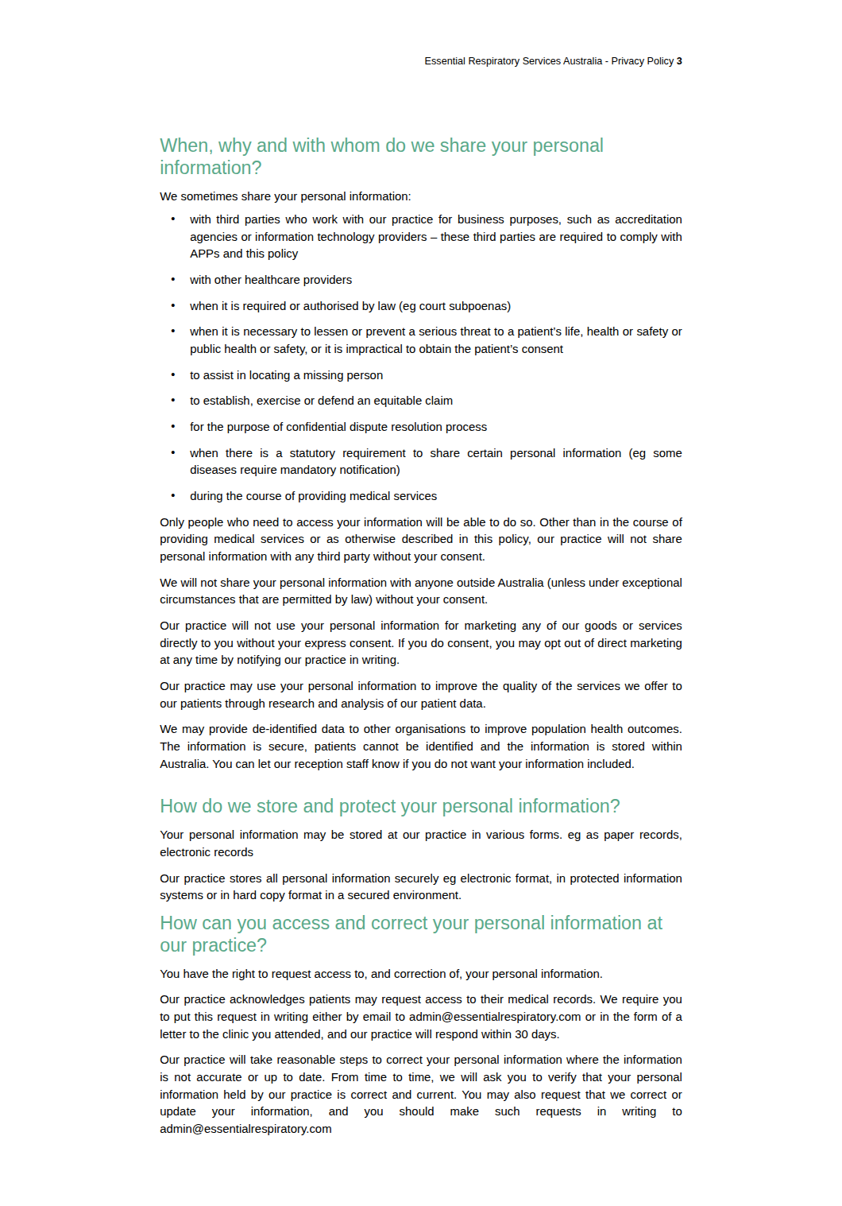Essential Respiratory Services Australia - Privacy Policy 3
When, why and with whom do we share your personal information?
We sometimes share your personal information:
with third parties who work with our practice for business purposes, such as accreditation agencies or information technology providers – these third parties are required to comply with APPs and this policy
with other healthcare providers
when it is required or authorised by law (eg court subpoenas)
when it is necessary to lessen or prevent a serious threat to a patient’s life, health or safety or public health or safety, or it is impractical to obtain the patient’s consent
to assist in locating a missing person
to establish, exercise or defend an equitable claim
for the purpose of confidential dispute resolution process
when there is a statutory requirement to share certain personal information (eg some diseases require mandatory notification)
during the course of providing medical services
Only people who need to access your information will be able to do so. Other than in the course of providing medical services or as otherwise described in this policy, our practice will not share personal information with any third party without your consent.
We will not share your personal information with anyone outside Australia (unless under exceptional circumstances that are permitted by law) without your consent.
Our practice will not use your personal information for marketing any of our goods or services directly to you without your express consent. If you do consent, you may opt out of direct marketing at any time by notifying our practice in writing.
Our practice may use your personal information to improve the quality of the services we offer to our patients through research and analysis of our patient data.
We may provide de-identified data to other organisations to improve population health outcomes. The information is secure, patients cannot be identified and the information is stored within Australia. You can let our reception staff know if you do not want your information included.
How do we store and protect your personal information?
Your personal information may be stored at our practice in various forms. eg as paper records, electronic records
Our practice stores all personal information securely eg electronic format, in protected information systems or in hard copy format in a secured environment.
How can you access and correct your personal information at our practice?
You have the right to request access to, and correction of, your personal information.
Our practice acknowledges patients may request access to their medical records. We require you to put this request in writing either by email to admin@essentialrespiratory.com or in the form of a letter to the clinic you attended, and our practice will respond within 30 days.
Our practice will take reasonable steps to correct your personal information where the information is not accurate or up to date. From time to time, we will ask you to verify that your personal information held by our practice is correct and current. You may also request that we correct or update your information, and you should make such requests in writing to admin@essentialrespiratory.com